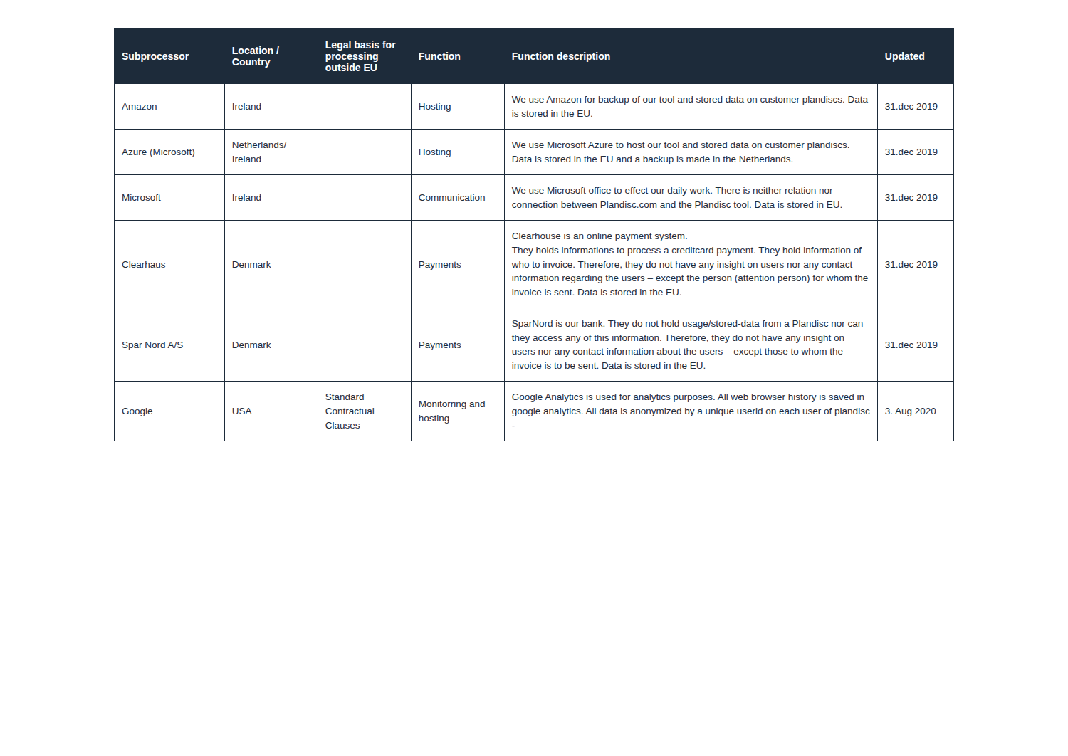| Subprocessor | Location / Country | Legal basis for processing outside EU | Function | Function description | Updated |
| --- | --- | --- | --- | --- | --- |
| Amazon | Ireland | | Hosting | We use Amazon for backup of our tool and stored data on customer plandiscs. Data is stored in the EU. | 31.dec 2019 |
| Azure (Microsoft) | Netherlands/ Ireland | | Hosting | We use Microsoft Azure to host our tool and stored data on customer plandiscs. Data is stored in the EU and a backup is made in the Netherlands. | 31.dec 2019 |
| Microsoft | Ireland | | Communication | We use Microsoft office to effect our daily work. There is neither relation nor connection between Plandisc.com and the Plandisc tool. Data is stored in EU. | 31.dec 2019 |
| Clearhaus | Denmark | | Payments | Clearhouse is an online payment system. They holds informations to process a creditcard payment. They hold information of who to invoice. Therefore, they do not have any insight on users nor any contact information regarding the users – except the person (attention person) for whom the invoice is sent. Data is stored in the EU. | 31.dec 2019 |
| Spar Nord A/S | Denmark | | Payments | SparNord is our bank. They do not hold usage/stored-data from a Plandisc nor can they access any of this information. Therefore, they do not have any insight on users nor any contact information about the users – except those to whom the invoice is to be sent. Data is stored in the EU. | 31.dec 2019 |
| Google | USA | Standard Contractual Clauses | Monitorring and hosting | Google Analytics is used for analytics purposes. All web browser history is saved in google analytics. All data is anonymized by a unique userid on each user of plandisc - | 3. Aug 2020 |